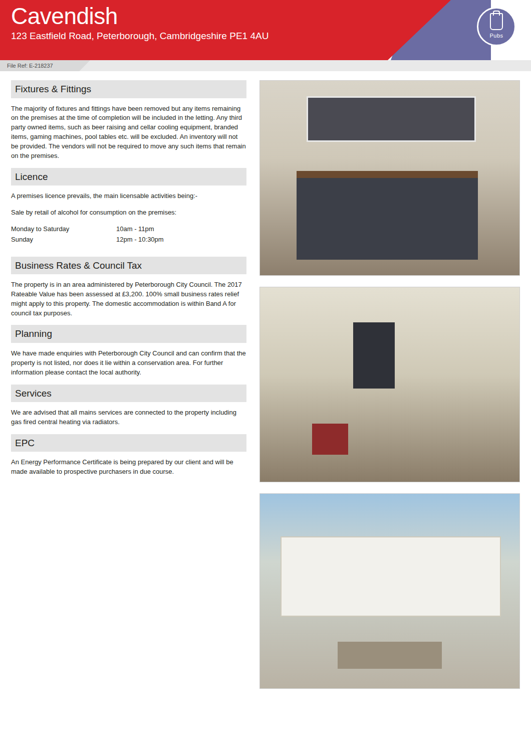Cavendish
123 Eastfield Road, Peterborough, Cambridgeshire PE1 4AU
Pubs
File Ref: E-218237
Fixtures & Fittings
The majority of fixtures and fittings have been removed but any items remaining on the premises at the time of completion will be included in the letting. Any third party owned items, such as beer raising and cellar cooling equipment, branded items, gaming machines, pool tables etc. will be excluded. An inventory will not be provided. The vendors will not be required to move any such items that remain on the premises.
Licence
A premises licence prevails, the main licensable activities being:-
Sale by retail of alcohol for consumption on the premises:
Monday to Saturday 10am - 11pm
Sunday 12pm - 10:30pm
Business Rates & Council Tax
The property is in an area administered by Peterborough City Council. The 2017 Rateable Value has been assessed at £3,200. 100% small business rates relief might apply to this property. The domestic accommodation is within Band A for council tax purposes.
Planning
We have made enquiries with Peterborough City Council and can confirm that the property is not listed, nor does it lie within a conservation area. For further information please contact the local authority.
Services
We are advised that all mains services are connected to the property including gas fired central heating via radiators.
EPC
An Energy Performance Certificate is being prepared by our client and will be made available to prospective purchasers in due course.